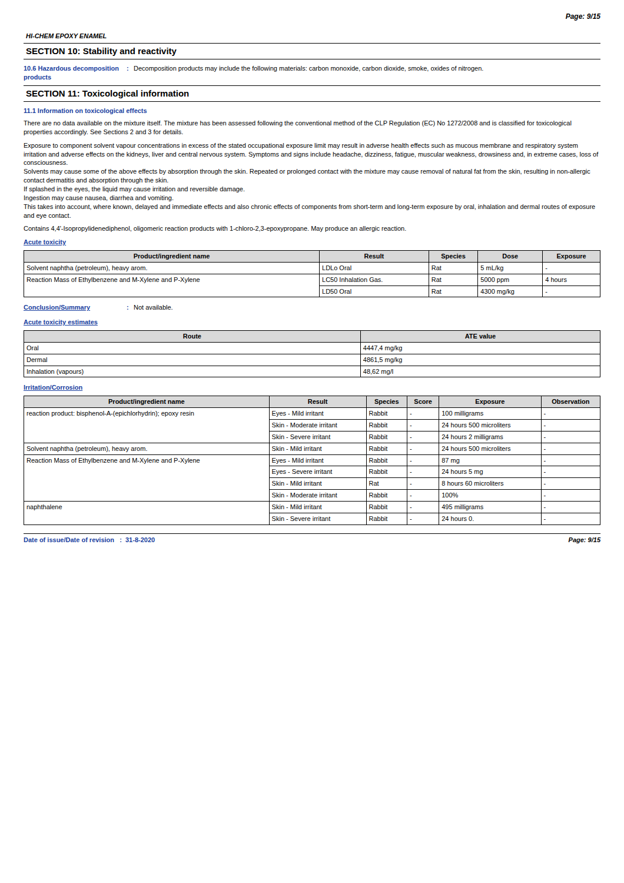Page: 9/15
HI-CHEM EPOXY ENAMEL
SECTION 10: Stability and reactivity
10.6 Hazardous decomposition products
:
Decomposition products may include the following materials: carbon monoxide, carbon dioxide, smoke, oxides of nitrogen.
SECTION 11: Toxicological information
11.1 Information on toxicological effects
There are no data available on the mixture itself. The mixture has been assessed following the conventional method of the CLP Regulation (EC) No 1272/2008 and is classified for toxicological properties accordingly. See Sections 2 and 3 for details.
Exposure to component solvent vapour concentrations in excess of the stated occupational exposure limit may result in adverse health effects such as mucous membrane and respiratory system irritation and adverse effects on the kidneys, liver and central nervous system. Symptoms and signs include headache, dizziness, fatigue, muscular weakness, drowsiness and, in extreme cases, loss of consciousness.
Solvents may cause some of the above effects by absorption through the skin. Repeated or prolonged contact with the mixture may cause removal of natural fat from the skin, resulting in non-allergic contact dermatitis and absorption through the skin.
If splashed in the eyes, the liquid may cause irritation and reversible damage.
Ingestion may cause nausea, diarrhea and vomiting.
This takes into account, where known, delayed and immediate effects and also chronic effects of components from short-term and long-term exposure by oral, inhalation and dermal routes of exposure and eye contact.
Contains 4,4'-Isopropylidenediphenol, oligomeric reaction products with 1-chloro-2,3-epoxypropane. May produce an allergic reaction.
Acute toxicity
| Product/ingredient name | Result | Species | Dose | Exposure |
| --- | --- | --- | --- | --- |
| Solvent naphtha (petroleum), heavy arom. | LDLo Oral | Rat | 5 mL/kg | - |
| Reaction Mass of Ethylbenzene and M-Xylene and P-Xylene | LC50 Inhalation Gas. | Rat | 5000 ppm | 4 hours |
| LD50 Oral | Rat | 4300 mg/kg | - |
Conclusion/Summary
:
Not available.
Acute toxicity estimates
| Route | ATE value |
| --- | --- |
| Oral | 4447,4 mg/kg |
| Dermal | 4861,5 mg/kg |
| Inhalation (vapours) | 48,62 mg/l |
Irritation/Corrosion
| Product/ingredient name | Result | Species | Score | Exposure | Observation |
| --- | --- | --- | --- | --- | --- |
| reaction product: bisphenol-A-(epichlorhydrin); epoxy resin | Eyes - Mild irritant | Rabbit | - | 100 milligrams | - |
| Skin - Moderate irritant | Rabbit | - | 24 hours 500 microliters | - |
| Skin - Severe irritant | Rabbit | - | 24 hours 2 milligrams | - |
| Solvent naphtha (petroleum), heavy arom. | Skin - Mild irritant | Rabbit | - | 24 hours 500 microliters | - |
| Reaction Mass of Ethylbenzene and M-Xylene and P-Xylene | Eyes - Mild irritant | Rabbit | - | 87 mg | - |
| Eyes - Severe irritant | Rabbit | - | 24 hours 5 mg | - |
| Skin - Mild irritant | Rat | - | 8 hours 60 microliters | - |
| Skin - Moderate irritant | Rabbit | - | 100% | - |
| naphthalene | Skin - Mild irritant | Rabbit | - | 495 milligrams | - |
| Skin - Severe irritant | Rabbit | - | 24 hours 0. | - |
Date of issue/Date of revision : 31-8-2020
Page: 9/15